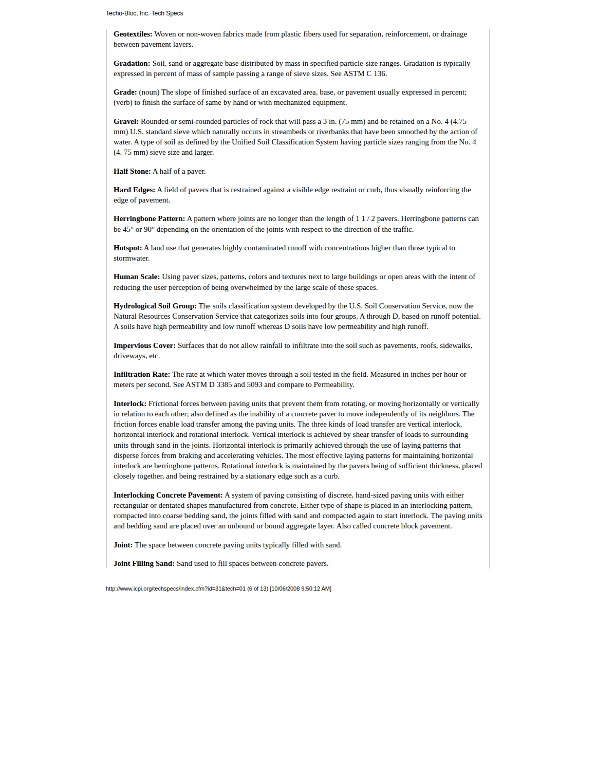Techo-Bloc, Inc. Tech Specs
Geotextiles: Woven or non-woven fabrics made from plastic fibers used for separation, reinforcement, or drainage between pavement layers.
Gradation: Soil, sand or aggregate base distributed by mass in specified particle-size ranges. Gradation is typically expressed in percent of mass of sample passing a range of sieve sizes. See ASTM C 136.
Grade: (noun) The slope of finished surface of an excavated area, base, or pavement usually expressed in percent; (verb) to finish the surface of same by hand or with mechanized equipment.
Gravel: Rounded or semi-rounded particles of rock that will pass a 3 in. (75 mm) and be retained on a No. 4 (4.75 mm) U.S. standard sieve which naturally occurs in streambeds or riverbanks that have been smoothed by the action of water. A type of soil as defined by the Unified Soil Classification System having particle sizes ranging from the No. 4 (4. 75 mm) sieve size and larger.
Half Stone: A half of a paver.
Hard Edges: A field of pavers that is restrained against a visible edge restraint or curb, thus visually reinforcing the edge of pavement.
Herringbone Pattern: A pattern where joints are no longer than the length of 1 1 / 2 pavers. Herringbone patterns can be 45° or 90° depending on the orientation of the joints with respect to the direction of the traffic.
Hotspot: A land use that generates highly contaminated runoff with concentrations higher than those typical to stormwater.
Human Scale: Using paver sizes, patterns, colors and textures next to large buildings or open areas with the intent of reducing the user perception of being overwhelmed by the large scale of these spaces.
Hydrological Soil Group: The soils classification system developed by the U.S. Soil Conservation Service, now the Natural Resources Conservation Service that categorizes soils into four groups, A through D, based on runoff potential. A soils have high permeability and low runoff whereas D soils have low permeability and high runoff.
Impervious Cover: Surfaces that do not allow rainfall to infiltrate into the soil such as pavements, roofs, sidewalks, driveways, etc.
Infiltration Rate: The rate at which water moves through a soil tested in the field. Measured in inches per hour or meters per second. See ASTM D 3385 and 5093 and compare to Permeability.
Interlock: Frictional forces between paving units that prevent them from rotating, or moving horizontally or vertically in relation to each other; also defined as the inability of a concrete paver to move independently of its neighbors. The friction forces enable load transfer among the paving units. The three kinds of load transfer are vertical interlock, horizontal interlock and rotational interlock. Vertical interlock is achieved by shear transfer of loads to surrounding units through sand in the joints. Horizontal interlock is primarily achieved through the use of laying patterns that disperse forces from braking and accelerating vehicles. The most effective laying patterns for maintaining horizontal interlock are herringbone patterns. Rotational interlock is maintained by the pavers being of sufficient thickness, placed closely together, and being restrained by a stationary edge such as a curb.
Interlocking Concrete Pavement: A system of paving consisting of discrete, hand-sized paving units with either rectangular or dentated shapes manufactured from concrete. Either type of shape is placed in an interlocking pattern, compacted into coarse bedding sand, the joints filled with sand and compacted again to start interlock. The paving units and bedding sand are placed over an unbound or bound aggregate layer. Also called concrete block pavement.
Joint: The space between concrete paving units typically filled with sand.
Joint Filling Sand: Sand used to fill spaces between concrete pavers.
http://www.icpi.org/techspecs/index.cfm?id=31&tech=01 (6 of 13) [10/06/2008 9:50:12 AM]